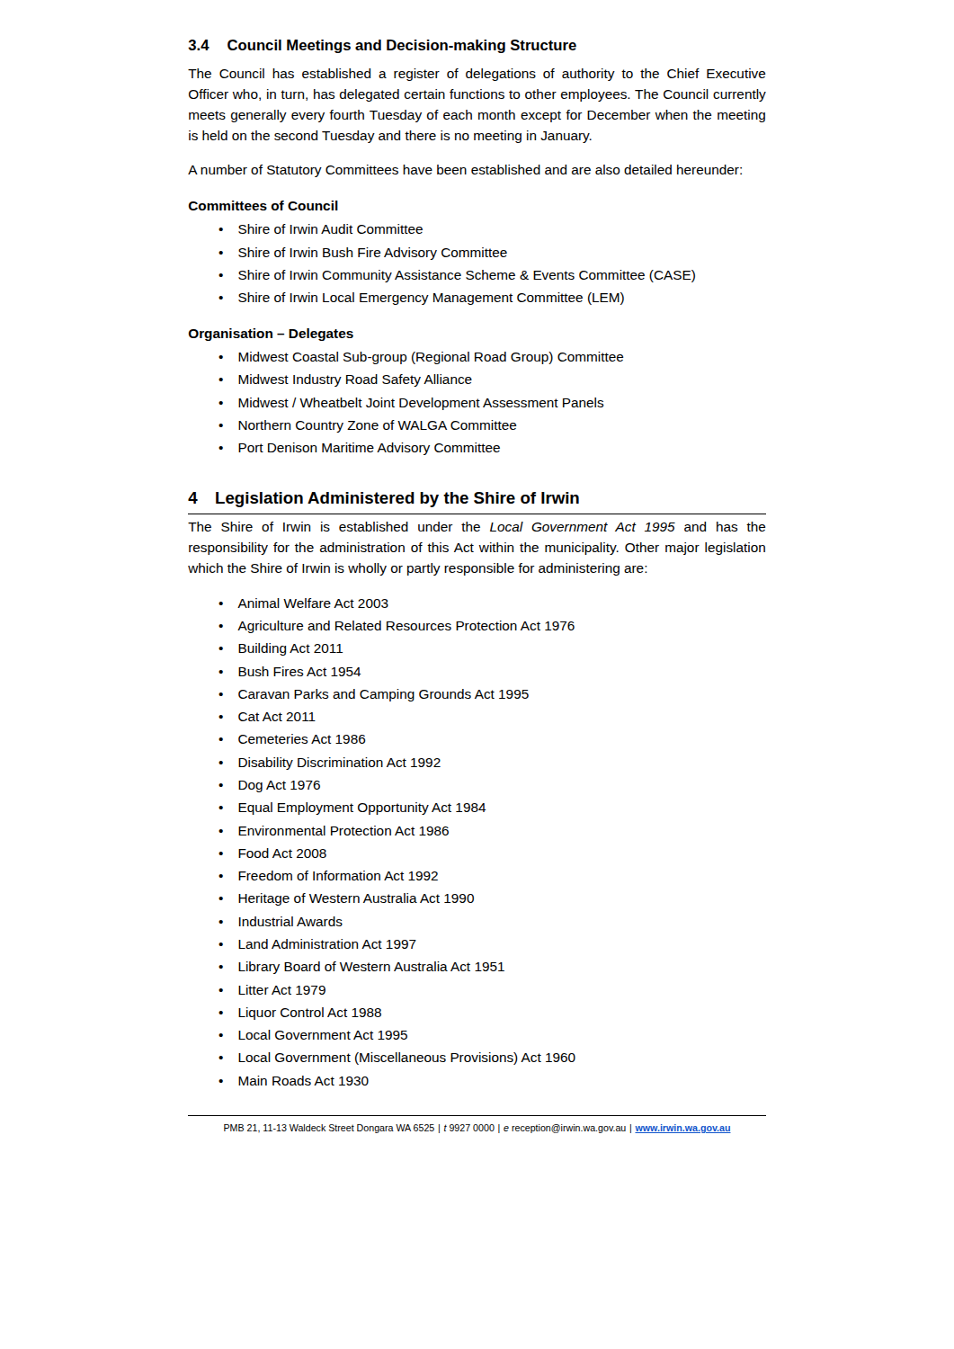3.4 Council Meetings and Decision-making Structure
The Council has established a register of delegations of authority to the Chief Executive Officer who, in turn, has delegated certain functions to other employees. The Council currently meets generally every fourth Tuesday of each month except for December when the meeting is held on the second Tuesday and there is no meeting in January.
A number of Statutory Committees have been established and are also detailed hereunder:
Committees of Council
Shire of Irwin Audit Committee
Shire of Irwin Bush Fire Advisory Committee
Shire of Irwin Community Assistance Scheme & Events Committee (CASE)
Shire of Irwin Local Emergency Management Committee (LEM)
Organisation – Delegates
Midwest Coastal Sub-group (Regional Road Group) Committee
Midwest Industry Road Safety Alliance
Midwest / Wheatbelt Joint Development Assessment Panels
Northern Country Zone of WALGA Committee
Port Denison Maritime Advisory Committee
4 Legislation Administered by the Shire of Irwin
The Shire of Irwin is established under the Local Government Act 1995 and has the responsibility for the administration of this Act within the municipality. Other major legislation which the Shire of Irwin is wholly or partly responsible for administering are:
Animal Welfare Act 2003
Agriculture and Related Resources Protection Act 1976
Building Act 2011
Bush Fires Act 1954
Caravan Parks and Camping Grounds Act 1995
Cat Act 2011
Cemeteries Act 1986
Disability Discrimination Act 1992
Dog Act 1976
Equal Employment Opportunity Act 1984
Environmental Protection Act 1986
Food Act 2008
Freedom of Information Act 1992
Heritage of Western Australia Act 1990
Industrial Awards
Land Administration Act 1997
Library Board of Western Australia Act 1951
Litter Act 1979
Liquor Control Act 1988
Local Government Act 1995
Local Government (Miscellaneous Provisions) Act 1960
Main Roads Act 1930
PMB 21, 11-13 Waldeck Street Dongara WA 6525|t 9927 0000|e reception@irwin.wa.gov.au|www.irwin.wa.gov.au